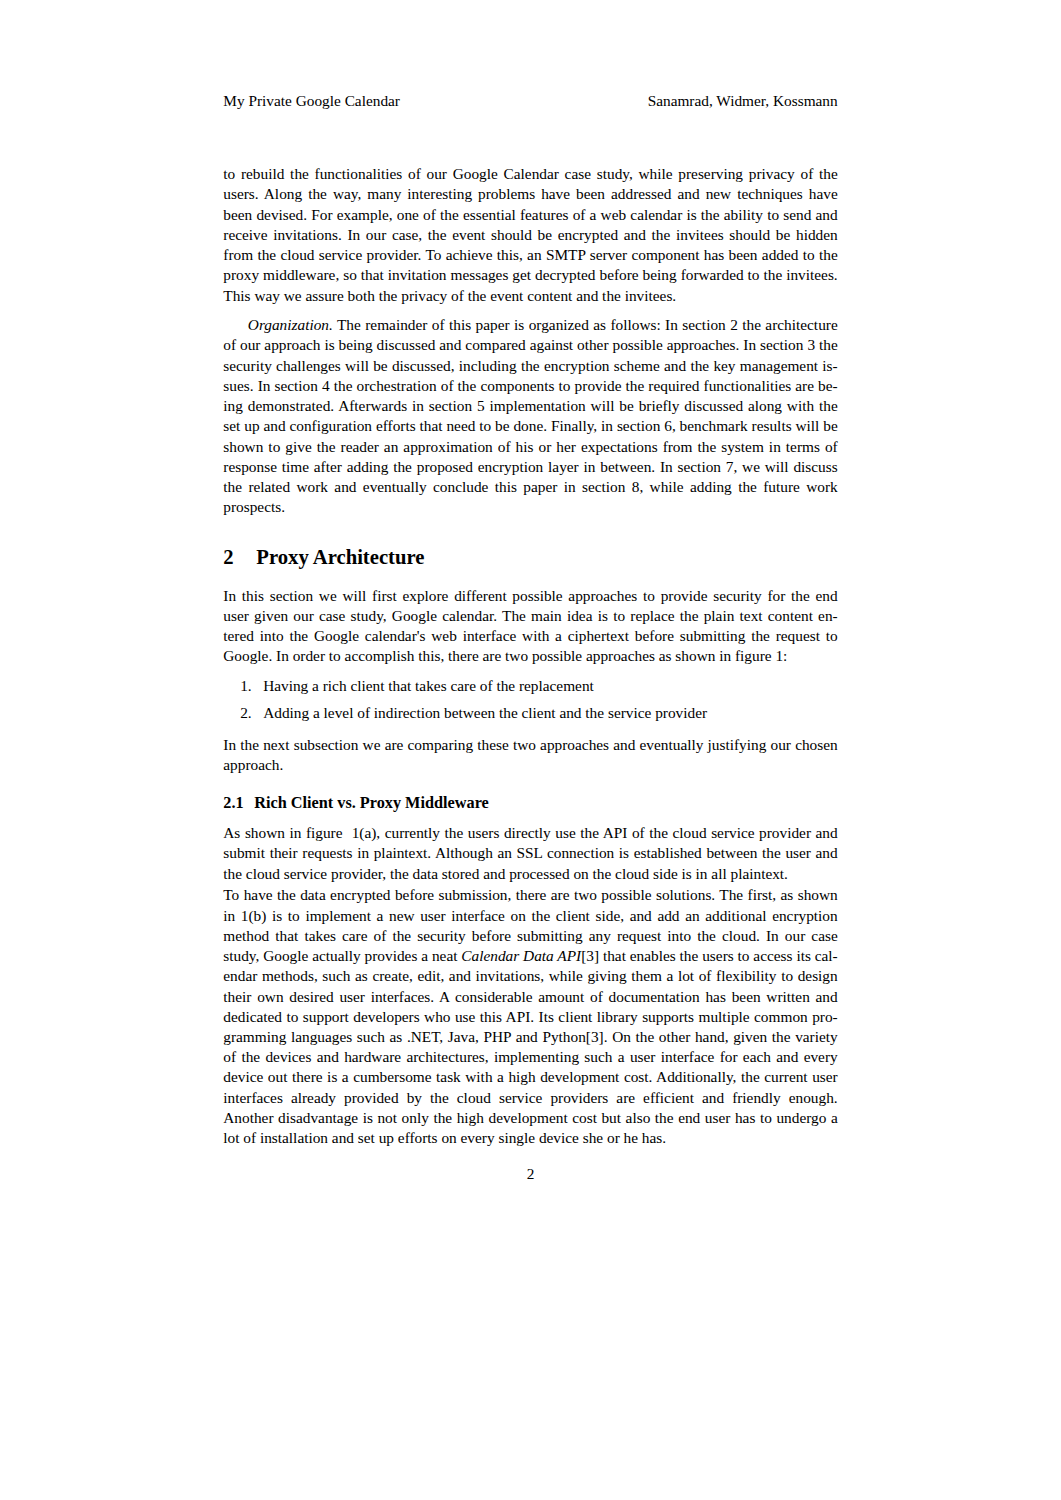My Private Google Calendar
Sanamrad, Widmer, Kossmann
to rebuild the functionalities of our Google Calendar case study, while preserving privacy of the users. Along the way, many interesting problems have been addressed and new techniques have been devised. For example, one of the essential features of a web calendar is the ability to send and receive invitations. In our case, the event should be encrypted and the invitees should be hidden from the cloud service provider. To achieve this, an SMTP server component has been added to the proxy middleware, so that invitation messages get decrypted before being forwarded to the invitees. This way we assure both the privacy of the event content and the invitees.
Organization. The remainder of this paper is organized as follows: In section 2 the architecture of our approach is being discussed and compared against other possible approaches. In section 3 the security challenges will be discussed, including the encryption scheme and the key management issues. In section 4 the orchestration of the components to provide the required functionalities are being demonstrated. Afterwards in section 5 implementation will be briefly discussed along with the set up and configuration efforts that need to be done. Finally, in section 6, benchmark results will be shown to give the reader an approximation of his or her expectations from the system in terms of response time after adding the proposed encryption layer in between. In section 7, we will discuss the related work and eventually conclude this paper in section 8, while adding the future work prospects.
2 Proxy Architecture
In this section we will first explore different possible approaches to provide security for the end user given our case study, Google calendar. The main idea is to replace the plain text content entered into the Google calendar's web interface with a ciphertext before submitting the request to Google. In order to accomplish this, there are two possible approaches as shown in figure 1:
Having a rich client that takes care of the replacement
Adding a level of indirection between the client and the service provider
In the next subsection we are comparing these two approaches and eventually justifying our chosen approach.
2.1 Rich Client vs. Proxy Middleware
As shown in figure 1(a), currently the users directly use the API of the cloud service provider and submit their requests in plaintext. Although an SSL connection is established between the user and the cloud service provider, the data stored and processed on the cloud side is in all plaintext.
To have the data encrypted before submission, there are two possible solutions. The first, as shown in 1(b) is to implement a new user interface on the client side, and add an additional encryption method that takes care of the security before submitting any request into the cloud. In our case study, Google actually provides a neat Calendar Data API[3] that enables the users to access its calendar methods, such as create, edit, and invitations, while giving them a lot of flexibility to design their own desired user interfaces. A considerable amount of documentation has been written and dedicated to support developers who use this API. Its client library supports multiple common programming languages such as .NET, Java, PHP and Python[3]. On the other hand, given the variety of the devices and hardware architectures, implementing such a user interface for each and every device out there is a cumbersome task with a high development cost. Additionally, the current user interfaces already provided by the cloud service providers are efficient and friendly enough. Another disadvantage is not only the high development cost but also the end user has to undergo a lot of installation and set up efforts on every single device she or he has.
2